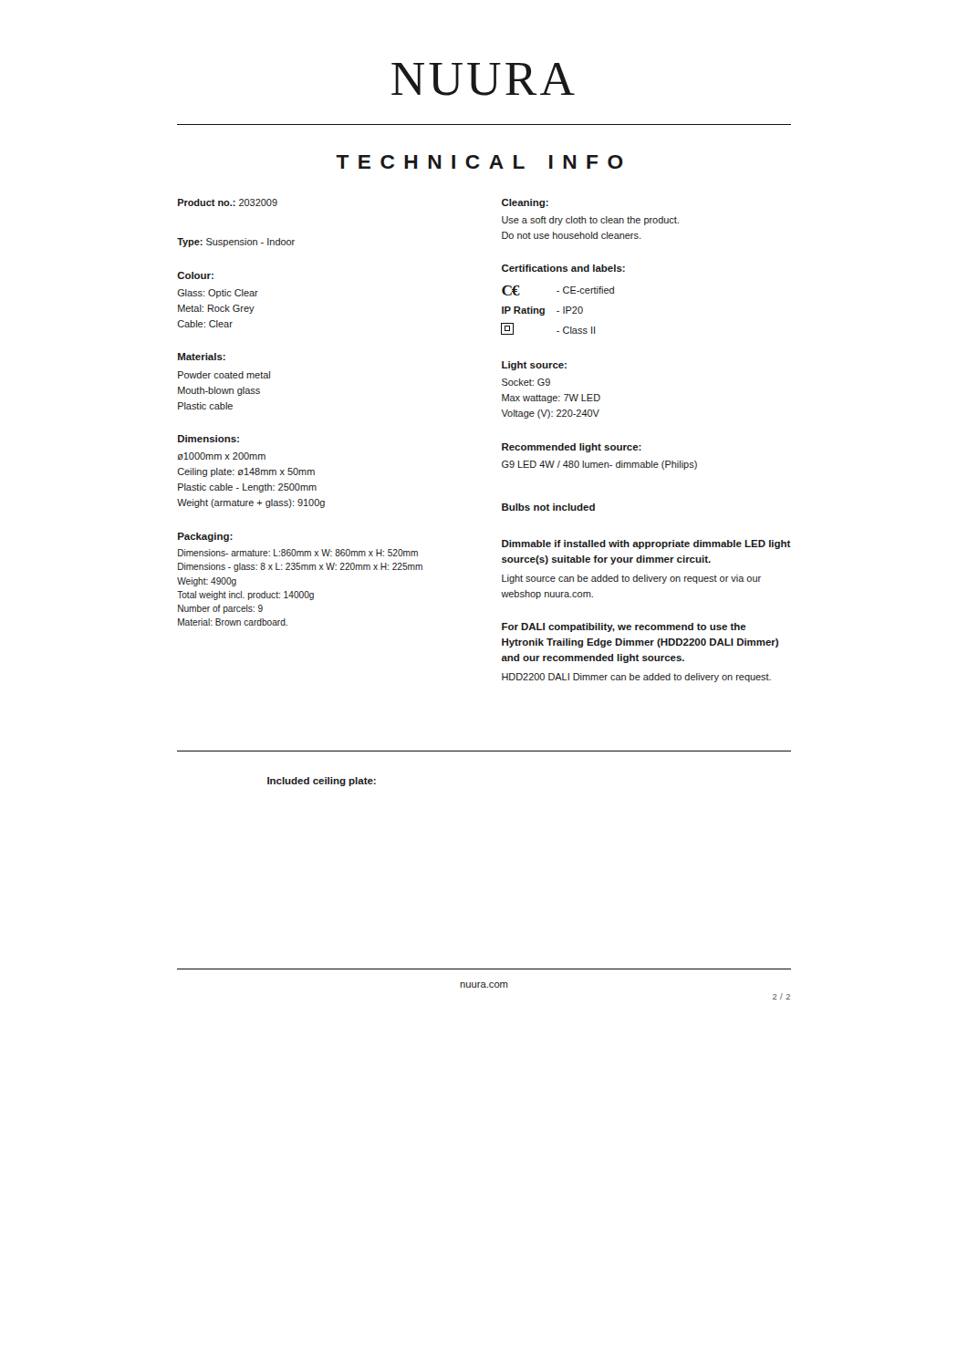NUURA
TECHNICAL INFO
Product no.: 2032009
Type: Suspension - Indoor
Colour:
Glass: Optic Clear
Metal: Rock Grey
Cable: Clear
Materials:
Powder coated metal
Mouth-blown glass
Plastic cable
Dimensions:
ø1000mm x 200mm
Ceiling plate: ø148mm x 50mm
Plastic cable - Length: 2500mm
Weight (armature + glass): 9100g
Packaging:
Dimensions- armature: L:860mm x W: 860mm x H: 520mm
Dimensions - glass: 8 x L: 235mm x W: 220mm x H: 225mm
Weight: 4900g
Total weight incl. product: 14000g
Number of parcels: 9
Material: Brown cardboard.
Cleaning:
Use a soft dry cloth to clean the product.
Do not use household cleaners.
Certifications and labels:
C€
- CE-certified
IP Rating
- IP20
- Class II
Light source:
Socket: G9
Max wattage: 7W LED
Voltage (V): 220-240V
Recommended light source:
G9 LED 4W / 480 lumen- dimmable (Philips)
Bulbs not included
Dimmable if installed with appropriate dimmable LED light source(s) suitable for your dimmer circuit.
Light source can be added to delivery on request or via our webshop nuura.com.
For DALI compatibility, we recommend to use the Hytronik Trailing Edge Dimmer (HDD2200 DALI Dimmer) and our recommended light sources.
HDD2200 DALI Dimmer can be added to delivery on request.
Included ceiling plate:
nuura.com 2 / 2